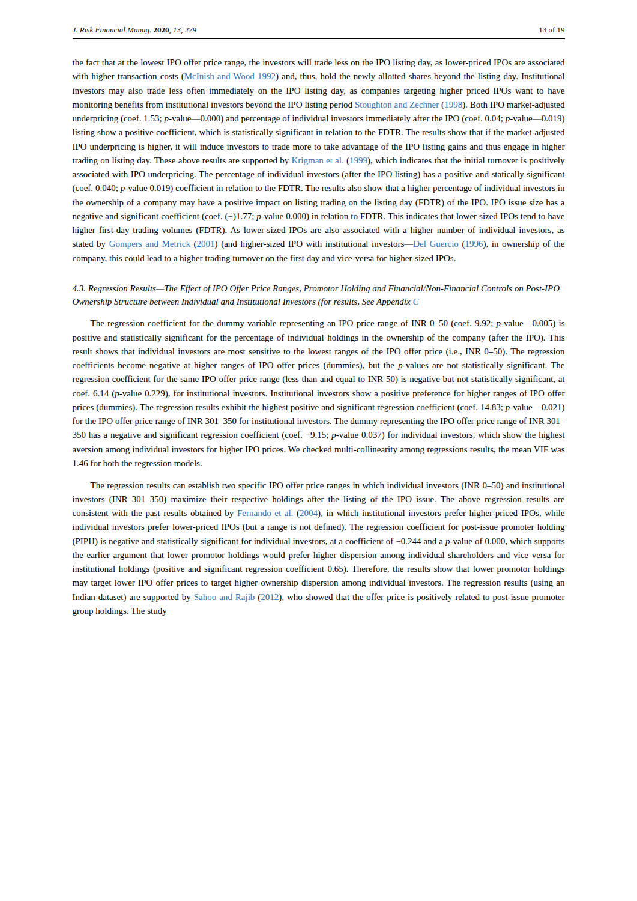J. Risk Financial Manag. 2020, 13, 279 13 of 19
the fact that at the lowest IPO offer price range, the investors will trade less on the IPO listing day, as lower-priced IPOs are associated with higher transaction costs (McInish and Wood 1992) and, thus, hold the newly allotted shares beyond the listing day. Institutional investors may also trade less often immediately on the IPO listing day, as companies targeting higher priced IPOs want to have monitoring benefits from institutional investors beyond the IPO listing period Stoughton and Zechner (1998). Both IPO market-adjusted underpricing (coef. 1.53; p-value—0.000) and percentage of individual investors immediately after the IPO (coef. 0.04; p-value—0.019) listing show a positive coefficient, which is statistically significant in relation to the FDTR. The results show that if the market-adjusted IPO underpricing is higher, it will induce investors to trade more to take advantage of the IPO listing gains and thus engage in higher trading on listing day. These above results are supported by Krigman et al. (1999), which indicates that the initial turnover is positively associated with IPO underpricing. The percentage of individual investors (after the IPO listing) has a positive and statically significant (coef. 0.040; p-value 0.019) coefficient in relation to the FDTR. The results also show that a higher percentage of individual investors in the ownership of a company may have a positive impact on listing trading on the listing day (FDTR) of the IPO. IPO issue size has a negative and significant coefficient (coef. (−)1.77; p-value 0.000) in relation to FDTR. This indicates that lower sized IPOs tend to have higher first-day trading volumes (FDTR). As lower-sized IPOs are also associated with a higher number of individual investors, as stated by Gompers and Metrick (2001) (and higher-sized IPO with institutional investors—Del Guercio (1996), in ownership of the company, this could lead to a higher trading turnover on the first day and vice-versa for higher-sized IPOs.
4.3. Regression Results—The Effect of IPO Offer Price Ranges, Promotor Holding and Financial/Non-Financial Controls on Post-IPO Ownership Structure between Individual and Institutional Investors (for results, See Appendix C
The regression coefficient for the dummy variable representing an IPO price range of INR 0–50 (coef. 9.92; p-value—0.005) is positive and statistically significant for the percentage of individual holdings in the ownership of the company (after the IPO). This result shows that individual investors are most sensitive to the lowest ranges of the IPO offer price (i.e., INR 0–50). The regression coefficients become negative at higher ranges of IPO offer prices (dummies), but the p-values are not statistically significant. The regression coefficient for the same IPO offer price range (less than and equal to INR 50) is negative but not statistically significant, at coef. 6.14 (p-value 0.229), for institutional investors. Institutional investors show a positive preference for higher ranges of IPO offer prices (dummies). The regression results exhibit the highest positive and significant regression coefficient (coef. 14.83; p-value—0.021) for the IPO offer price range of INR 301–350 for institutional investors. The dummy representing the IPO offer price range of INR 301–350 has a negative and significant regression coefficient (coef. −9.15; p-value 0.037) for individual investors, which show the highest aversion among individual investors for higher IPO prices. We checked multi-collinearity among regressions results, the mean VIF was 1.46 for both the regression models.
The regression results can establish two specific IPO offer price ranges in which individual investors (INR 0–50) and institutional investors (INR 301–350) maximize their respective holdings after the listing of the IPO issue. The above regression results are consistent with the past results obtained by Fernando et al. (2004), in which institutional investors prefer higher-priced IPOs, while individual investors prefer lower-priced IPOs (but a range is not defined). The regression coefficient for post-issue promoter holding (PIPH) is negative and statistically significant for individual investors, at a coefficient of −0.244 and a p-value of 0.000, which supports the earlier argument that lower promotor holdings would prefer higher dispersion among individual shareholders and vice versa for institutional holdings (positive and significant regression coefficient 0.65). Therefore, the results show that lower promotor holdings may target lower IPO offer prices to target higher ownership dispersion among individual investors. The regression results (using an Indian dataset) are supported by Sahoo and Rajib (2012), who showed that the offer price is positively related to post-issue promoter group holdings. The study